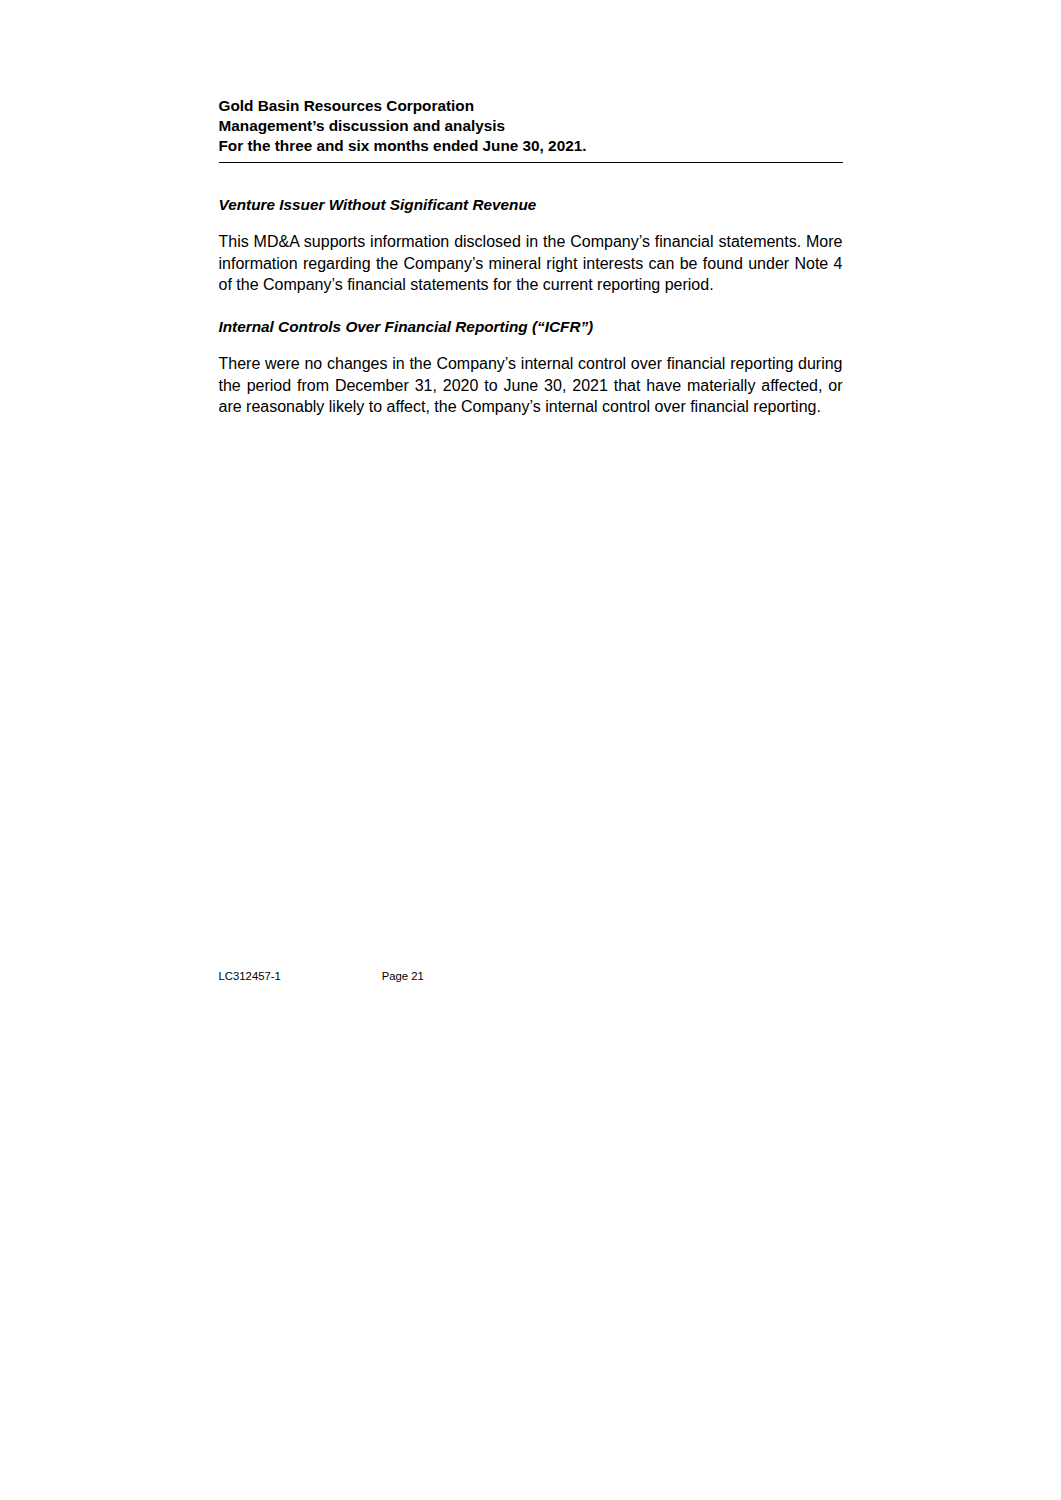Gold Basin Resources Corporation
Management’s discussion and analysis
For the three and six months ended June 30, 2021.
Venture Issuer Without Significant Revenue
This MD&A supports information disclosed in the Company’s financial statements. More information regarding the Company’s mineral right interests can be found under Note 4 of the Company’s financial statements for the current reporting period.
Internal Controls Over Financial Reporting (“ICFR”)
There were no changes in the Company’s internal control over financial reporting during the period from December 31, 2020 to June 30, 2021 that have materially affected, or are reasonably likely to affect, the Company’s internal control over financial reporting.
LC312457-1
Page 21